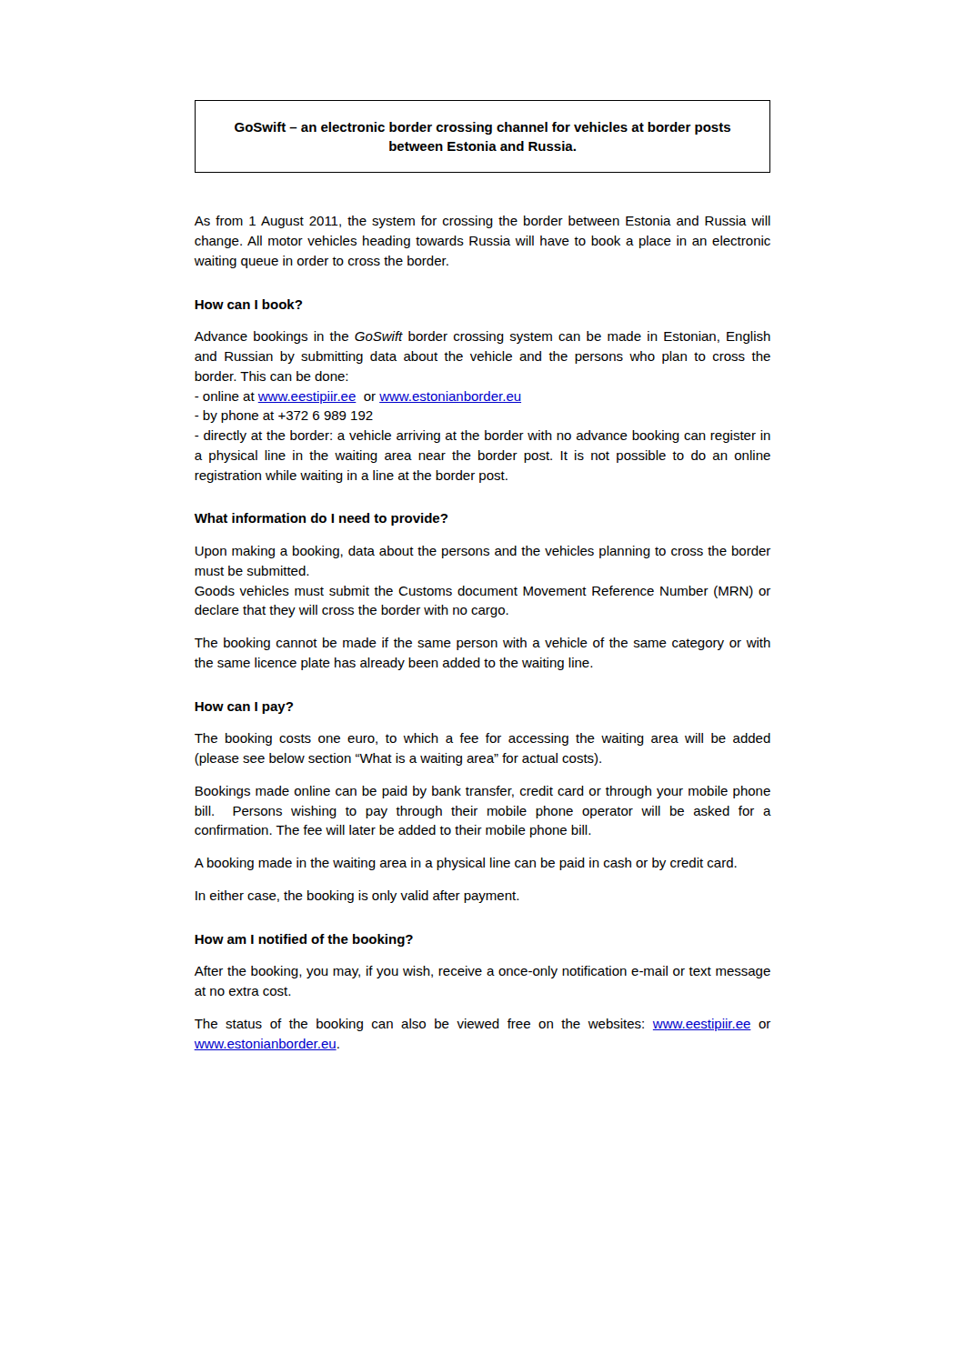GoSwift – an electronic border crossing channel for vehicles at border posts between Estonia and Russia.
As from 1 August 2011, the system for crossing the border between Estonia and Russia will change. All motor vehicles heading towards Russia will have to book a place in an electronic waiting queue in order to cross the border.
How can I book?
Advance bookings in the GoSwift border crossing system can be made in Estonian, English and Russian by submitting data about the vehicle and the persons who plan to cross the border. This can be done:
- online at www.eestipiir.ee or www.estonianborder.eu
- by phone at +372 6 989 192
- directly at the border: a vehicle arriving at the border with no advance booking can register in a physical line in the waiting area near the border post. It is not possible to do an online registration while waiting in a line at the border post.
What information do I need to provide?
Upon making a booking, data about the persons and the vehicles planning to cross the border must be submitted.
Goods vehicles must submit the Customs document Movement Reference Number (MRN) or declare that they will cross the border with no cargo.
The booking cannot be made if the same person with a vehicle of the same category or with the same licence plate has already been added to the waiting line.
How can I pay?
The booking costs one euro, to which a fee for accessing the waiting area will be added (please see below section “What is a waiting area” for actual costs).
Bookings made online can be paid by bank transfer, credit card or through your mobile phone bill. Persons wishing to pay through their mobile phone operator will be asked for a confirmation. The fee will later be added to their mobile phone bill.
A booking made in the waiting area in a physical line can be paid in cash or by credit card.
In either case, the booking is only valid after payment.
How am I notified of the booking?
After the booking, you may, if you wish, receive a once-only notification e-mail or text message at no extra cost.
The status of the booking can also be viewed free on the websites: www.eestipiir.ee or www.estonianborder.eu.